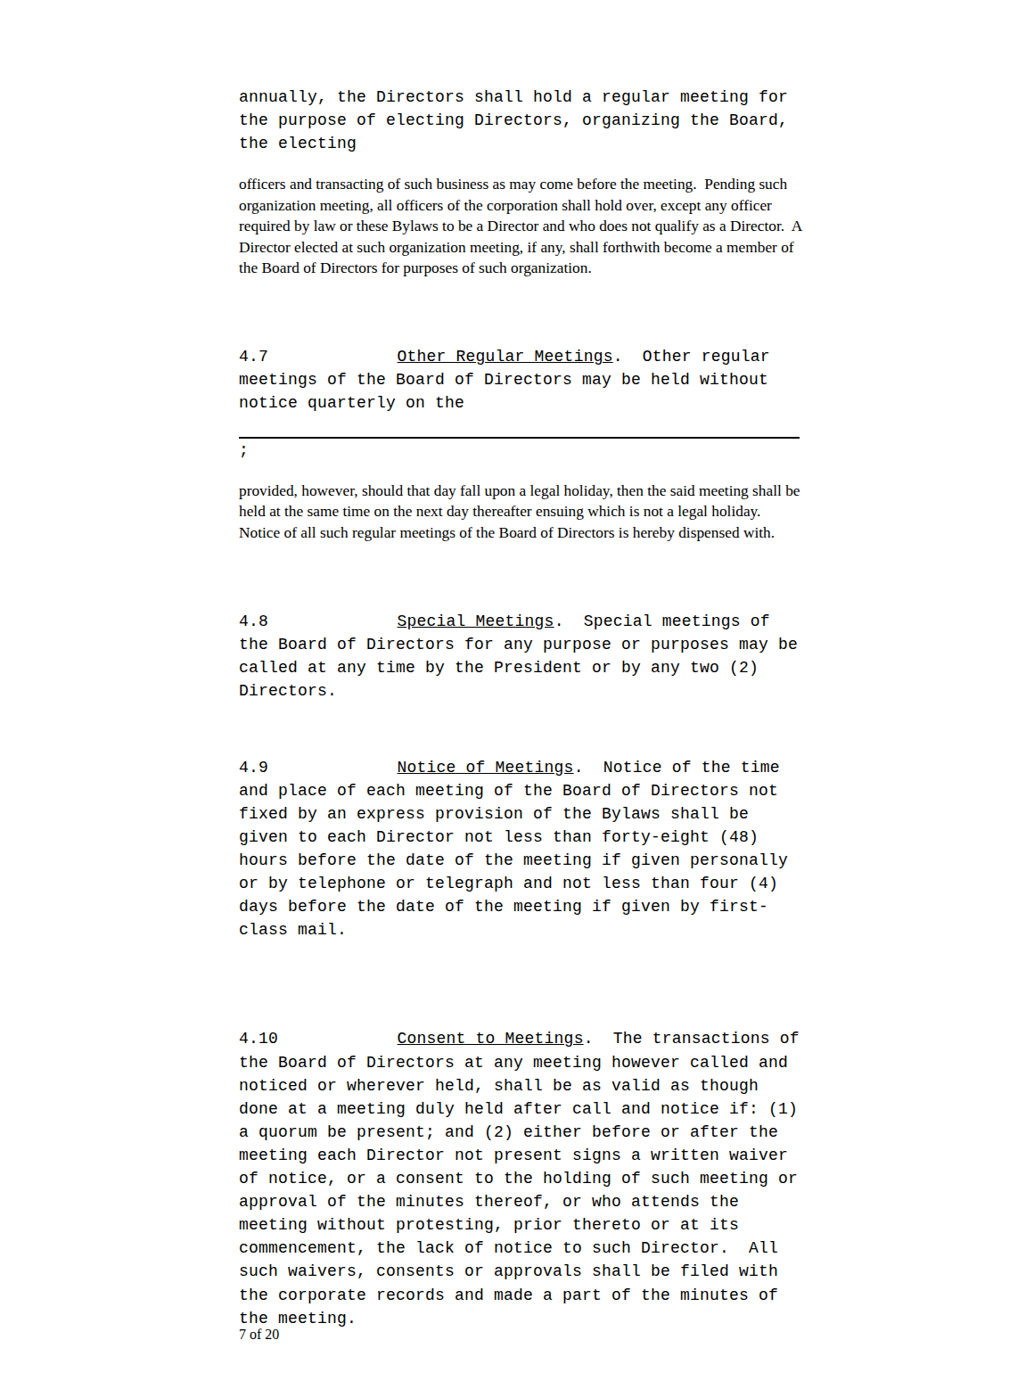annually, the Directors shall hold a regular meeting for the purpose of electing Directors, organizing the Board, the electing
officers and transacting of such business as may come before the meeting. Pending such organization meeting, all officers of the corporation shall hold over, except any officer required by law or these Bylaws to be a Director and who does not qualify as a Director. A Director elected at such organization meeting, if any, shall forthwith become a member of the Board of Directors for purposes of such organization.
4.7 Other Regular Meetings. Other regular meetings of the Board of Directors may be held without notice quarterly on the
;
provided, however, should that day fall upon a legal holiday, then the said meeting shall be held at the same time on the next day thereafter ensuing which is not a legal holiday. Notice of all such regular meetings of the Board of Directors is hereby dispensed with.
4.8 Special Meetings. Special meetings of the Board of Directors for any purpose or purposes may be called at any time by the President or by any two (2) Directors.
4.9 Notice of Meetings. Notice of the time and place of each meeting of the Board of Directors not fixed by an express provision of the Bylaws shall be given to each Director not less than forty-eight (48) hours before the date of the meeting if given personally or by telephone or telegraph and not less than four (4) days before the date of the meeting if given by first-class mail.
4.10 Consent to Meetings. The transactions of the Board of Directors at any meeting however called and noticed or wherever held, shall be as valid as though done at a meeting duly held after call and notice if: (1) a quorum be present; and (2) either before or after the meeting each Director not present signs a written waiver of notice, or a consent to the holding of such meeting or approval of the minutes thereof, or who attends the meeting without protesting, prior thereto or at its commencement, the lack of notice to such Director. All such waivers, consents or approvals shall be filed with the corporate records and made a part of the minutes of the meeting.
7 of 20